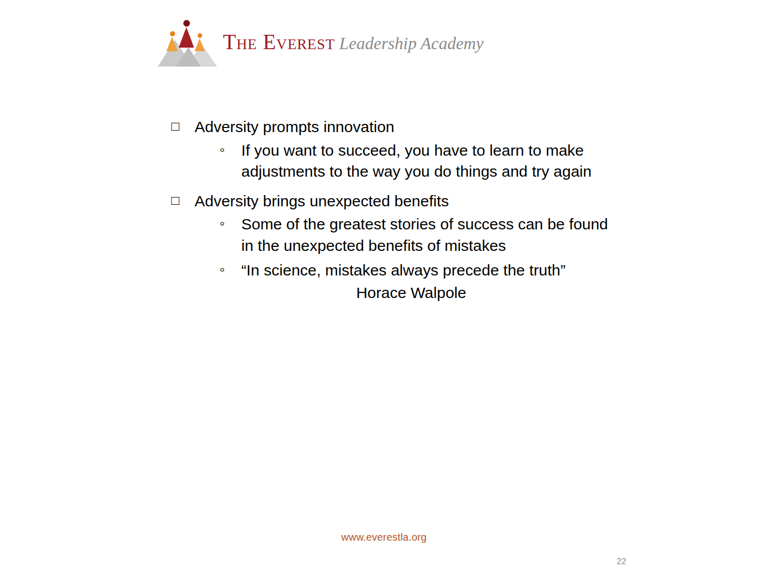The Everest Leadership Academy
Adversity prompts innovation
If you want to succeed, you have to learn to make adjustments to the way you do things and try again
Adversity brings unexpected benefits
Some of the greatest stories of success can be found in the unexpected benefits of mistakes
“In science, mistakes always precede the truth” Horace Walpole
www.everestla.org
22